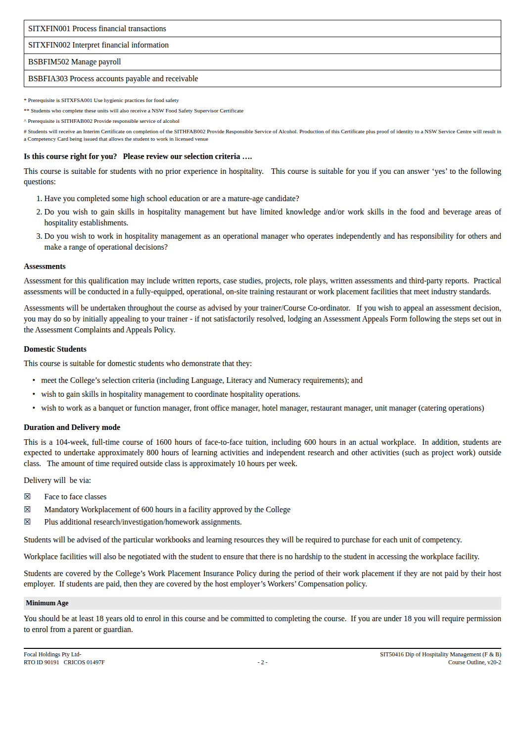| SITXFIN001 Process financial transactions |
| SITXFIN002 Interpret financial information |
| BSBFIM502 Manage payroll |
| BSBFIA303 Process accounts payable and receivable |
* Prerequisite is SITXFSA001 Use hygienic practices for food safety
** Students who complete these units will also receive a NSW Food Safety Supervisor Certificate
^ Prerequisite is SITHFAB002 Provide responsible service of alcohol
# Students will receive an Interim Certificate on completion of the SITHFAB002 Provide Responsible Service of Alcohol. Production of this Certificate plus proof of identity to a NSW Service Centre will result in a Competency Card being issued that allows the student to work in licensed venue
Is this course right for you? Please review our selection criteria ….
This course is suitable for students with no prior experience in hospitality. This course is suitable for you if you can answer ‘yes’ to the following questions:
Have you completed some high school education or are a mature-age candidate?
Do you wish to gain skills in hospitality management but have limited knowledge and/or work skills in the food and beverage areas of hospitality establishments.
Do you wish to work in hospitality management as an operational manager who operates independently and has responsibility for others and make a range of operational decisions?
Assessments
Assessment for this qualification may include written reports, case studies, projects, role plays, written assessments and third-party reports. Practical assessments will be conducted in a fully-equipped, operational, on-site training restaurant or work placement facilities that meet industry standards.
Assessments will be undertaken throughout the course as advised by your trainer/Course Co-ordinator. If you wish to appeal an assessment decision, you may do so by initially appealing to your trainer - if not satisfactorily resolved, lodging an Assessment Appeals Form following the steps set out in the Assessment Complaints and Appeals Policy.
Domestic Students
This course is suitable for domestic students who demonstrate that they:
meet the College’s selection criteria (including Language, Literacy and Numeracy requirements); and
wish to gain skills in hospitality management to coordinate hospitality operations.
wish to work as a banquet or function manager, front office manager, hotel manager, restaurant manager, unit manager (catering operations)
Duration and Delivery mode
This is a 104-week, full-time course of 1600 hours of face-to-face tuition, including 600 hours in an actual workplace. In addition, students are expected to undertake approximately 800 hours of learning activities and independent research and other activities (such as project work) outside class. The amount of time required outside class is approximately 10 hours per week.
Delivery will be via:
☒Face to face classes
☒Mandatory Workplacement of 600 hours in a facility approved by the College
☒Plus additional research/investigation/homework assignments.
Students will be advised of the particular workbooks and learning resources they will be required to purchase for each unit of competency.
Workplace facilities will also be negotiated with the student to ensure that there is no hardship to the student in accessing the workplace facility.
Students are covered by the College’s Work Placement Insurance Policy during the period of their work placement if they are not paid by their host employer. If students are paid, then they are covered by the host employer’s Workers’ Compensation policy.
Minimum Age
You should be at least 18 years old to enrol in this course and be committed to completing the course. If you are under 18 you will require permission to enrol from a parent or guardian.
| Focal Holdings Pty Ltd- | | SIT50416 Dip of Hospitality Management (F & B) |
| RTO ID 90191 CRICOS 01497F | - 2 - | Course Outline, v20-2 |